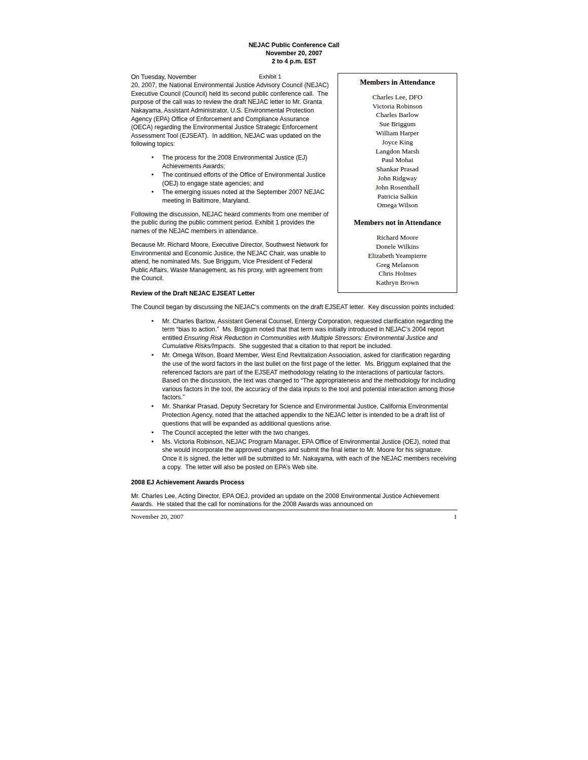NEJAC Public Conference Call
November 20, 2007
2 to 4 p.m. EST
Members in Attendance
Charles Lee, DFO
Victoria Robinson
Charles Barlow
Sue Briggum
William Harper
Joyce King
Langdon Marsh
Paul Mohai
Shankar Prasad
John Ridgway
John Rosenthall
Patricia Salkin
Omega Wilson
Members not in Attendance
Richard Moore
Donele Wilkins
Elizabeth Yeampierre
Greg Melanson
Chris Holmes
Kathryn Brown
Exhibit 1
On Tuesday, November 20, 2007, the National Environmental Justice Advisory Council (NEJAC) Executive Council (Council) held its second public conference call. The purpose of the call was to review the draft NEJAC letter to Mr. Granta Nakayama, Assistant Administrator, U.S. Environmental Protection Agency (EPA) Office of Enforcement and Compliance Assurance (OECA) regarding the Environmental Justice Strategic Enforcement Assessment Tool (EJSEAT). In addition, NEJAC was updated on the following topics:
The process for the 2008 Environmental Justice (EJ) Achievements Awards;
The continued efforts of the Office of Environmental Justice (OEJ) to engage state agencies; and
The emerging issues noted at the September 2007 NEJAC meeting in Baltimore, Maryland.
Following the discussion, NEJAC heard comments from one member of the public during the public comment period. Exhibit 1 provides the names of the NEJAC members in attendance.
Because Mr. Richard Moore, Executive Director, Southwest Network for Environmental and Economic Justice, the NEJAC Chair, was unable to attend, he nominated Ms. Sue Briggum, Vice President of Federal Public Affairs, Waste Management, as his proxy, with agreement from the Council.
Review of the Draft NEJAC EJSEAT Letter
The Council began by discussing the NEJAC's comments on the draft EJSEAT letter. Key discussion points included:
Mr. Charles Barlow, Assistant General Counsel, Entergy Corporation, requested clarification regarding the term “bias to action.” Ms. Briggum noted that that term was initially introduced in NEJAC’s 2004 report entitled Ensuring Risk Reduction in Communities with Multiple Stressors: Environmental Justice and Cumulative Risks/Impacts. She suggested that a citation to that report be included.
Mr. Omega Wilson, Board Member, West End Revitalization Association, asked for clarification regarding the use of the word factors in the last bullet on the first page of the letter. Ms. Briggum explained that the referenced factors are part of the EJSEAT methodology relating to the interactions of particular factors. Based on the discussion, the text was changed to “The appropriateness and the methodology for including various factors in the tool, the accuracy of the data inputs to the tool and potential interaction among those factors.”
Mr. Shankar Prasad, Deputy Secretary for Science and Environmental Justice, California Environmental Protection Agency, noted that the attached appendix to the NEJAC letter is intended to be a draft list of questions that will be expanded as additional questions arise.
The Council accepted the letter with the two changes.
Ms. Victoria Robinson, NEJAC Program Manager, EPA Office of Environmental Justice (OEJ), noted that she would incorporate the approved changes and submit the final letter to Mr. Moore for his signature. Once it is signed, the letter will be submitted to Mr. Nakayama, with each of the NEJAC members receiving a copy. The letter will also be posted on EPA’s Web site.
2008 EJ Achievement Awards Process
Mr. Charles Lee, Acting Director, EPA OEJ, provided an update on the 2008 Environmental Justice Achievement Awards. He stated that the call for nominations for the 2008 Awards was announced on
November 20, 2007 1